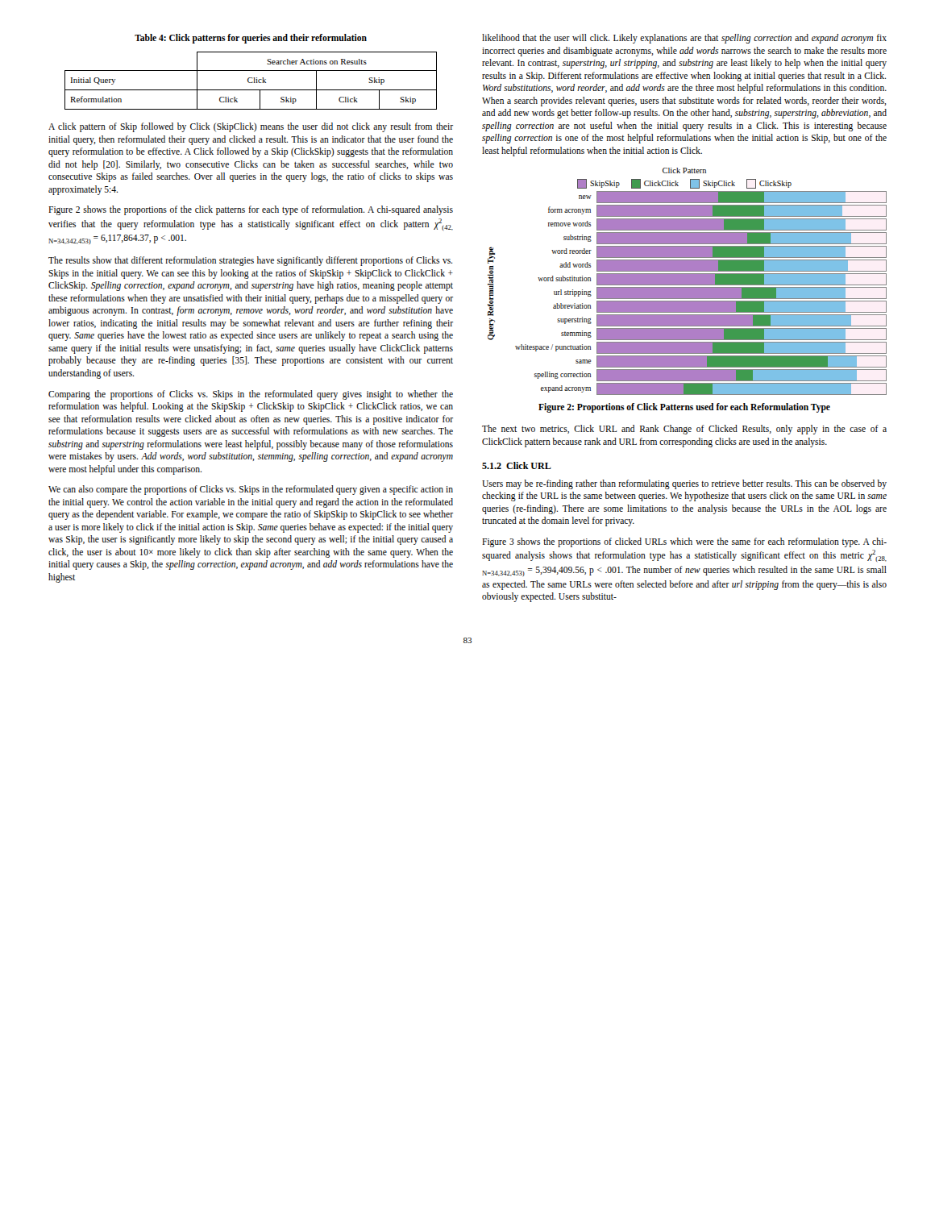Table 4: Click patterns for queries and their reformulation
| | Searcher Actions on Results |
| Initial Query | Click | Skip |
| Reformulation | Click | Skip | Click | Skip |
A click pattern of Skip followed by Click (SkipClick) means the user did not click any result from their initial query, then reformulated their query and clicked a result. This is an indicator that the user found the query reformulation to be effective. A Click followed by a Skip (ClickSkip) suggests that the reformulation did not help [20]. Similarly, two consecutive Clicks can be taken as successful searches, while two consecutive Skips as failed searches. Over all queries in the query logs, the ratio of clicks to skips was approximately 5:4.
Figure 2 shows the proportions of the click patterns for each type of reformulation. A chi-squared analysis verifies that the query reformulation type has a statistically significant effect on click pattern χ2(42, N=34,342,453) = 6,117,864.37, p < .001.
The results show that different reformulation strategies have significantly different proportions of Clicks vs. Skips in the initial query. We can see this by looking at the ratios of SkipSkip + SkipClick to ClickClick + ClickSkip. Spelling correction, expand acronym, and superstring have high ratios, meaning people attempt these reformulations when they are unsatisfied with their initial query, perhaps due to a misspelled query or ambiguous acronym. In contrast, form acronym, remove words, word reorder, and word substitution have lower ratios, indicating the initial results may be somewhat relevant and users are further refining their query. Same queries have the lowest ratio as expected since users are unlikely to repeat a search using the same query if the initial results were unsatisfying; in fact, same queries usually have ClickClick patterns probably because they are re-finding queries [35]. These proportions are consistent with our current understanding of users.
Comparing the proportions of Clicks vs. Skips in the reformulated query gives insight to whether the reformulation was helpful. Looking at the SkipSkip + ClickSkip to SkipClick + ClickClick ratios, we can see that reformulation results were clicked about as often as new queries. This is a positive indicator for reformulations because it suggests users are as successful with reformulations as with new searches. The substring and superstring reformulations were least helpful, possibly because many of those reformulations were mistakes by users. Add words, word substitution, stemming, spelling correction, and expand acronym were most helpful under this comparison.
We can also compare the proportions of Clicks vs. Skips in the reformulated query given a specific action in the initial query. We control the action variable in the initial query and regard the action in the reformulated query as the dependent variable. For example, we compare the ratio of SkipSkip to SkipClick to see whether a user is more likely to click if the initial action is Skip. Same queries behave as expected: if the initial query was Skip, the user is significantly more likely to skip the second query as well; if the initial query caused a click, the user is about 10× more likely to click than skip after searching with the same query. When the initial query causes a Skip, the spelling correction, expand acronym, and add words reformulations have the highest
likelihood that the user will click. Likely explanations are that spelling correction and expand acronym fix incorrect queries and disambiguate acronyms, while add words narrows the search to make the results more relevant. In contrast, superstring, url stripping, and substring are least likely to help when the initial query results in a Skip. Different reformulations are effective when looking at initial queries that result in a Click. Word substitutions, word reorder, and add words are the three most helpful reformulations in this condition. When a search provides relevant queries, users that substitute words for related words, reorder their words, and add new words get better follow-up results. On the other hand, substring, superstring, abbreviation, and spelling correction are not useful when the initial query results in a Click. This is interesting because spelling correction is one of the most helpful reformulations when the initial action is Skip, but one of the least helpful reformulations when the initial action is Click.
Click Pattern
SkipSkip
ClickClick
SkipClick
ClickSkip
Query Reformulation Type
new
form acronym
remove words
substring
word reorder
add words
word substitution
url stripping
abbreviation
superstring
stemming
whitespace / punctuation
same
spelling correction
expand acronym
Figure 2: Proportions of Click Patterns used for each Reformulation Type
The next two metrics, Click URL and Rank Change of Clicked Results, only apply in the case of a ClickClick pattern because rank and URL from corresponding clicks are used in the analysis.
5.1.2 Click URL
Users may be re-finding rather than reformulating queries to retrieve better results. This can be observed by checking if the URL is the same between queries. We hypothesize that users click on the same URL in same queries (re-finding). There are some limitations to the analysis because the URLs in the AOL logs are truncated at the domain level for privacy.
Figure 3 shows the proportions of clicked URLs which were the same for each reformulation type. A chi-squared analysis shows that reformulation type has a statistically significant effect on this metric χ2(28, N=34,342,453) = 5,394,409.56, p < .001. The number of new queries which resulted in the same URL is small as expected. The same URLs were often selected before and after url stripping from the query—this is also obviously expected. Users substitut-
83